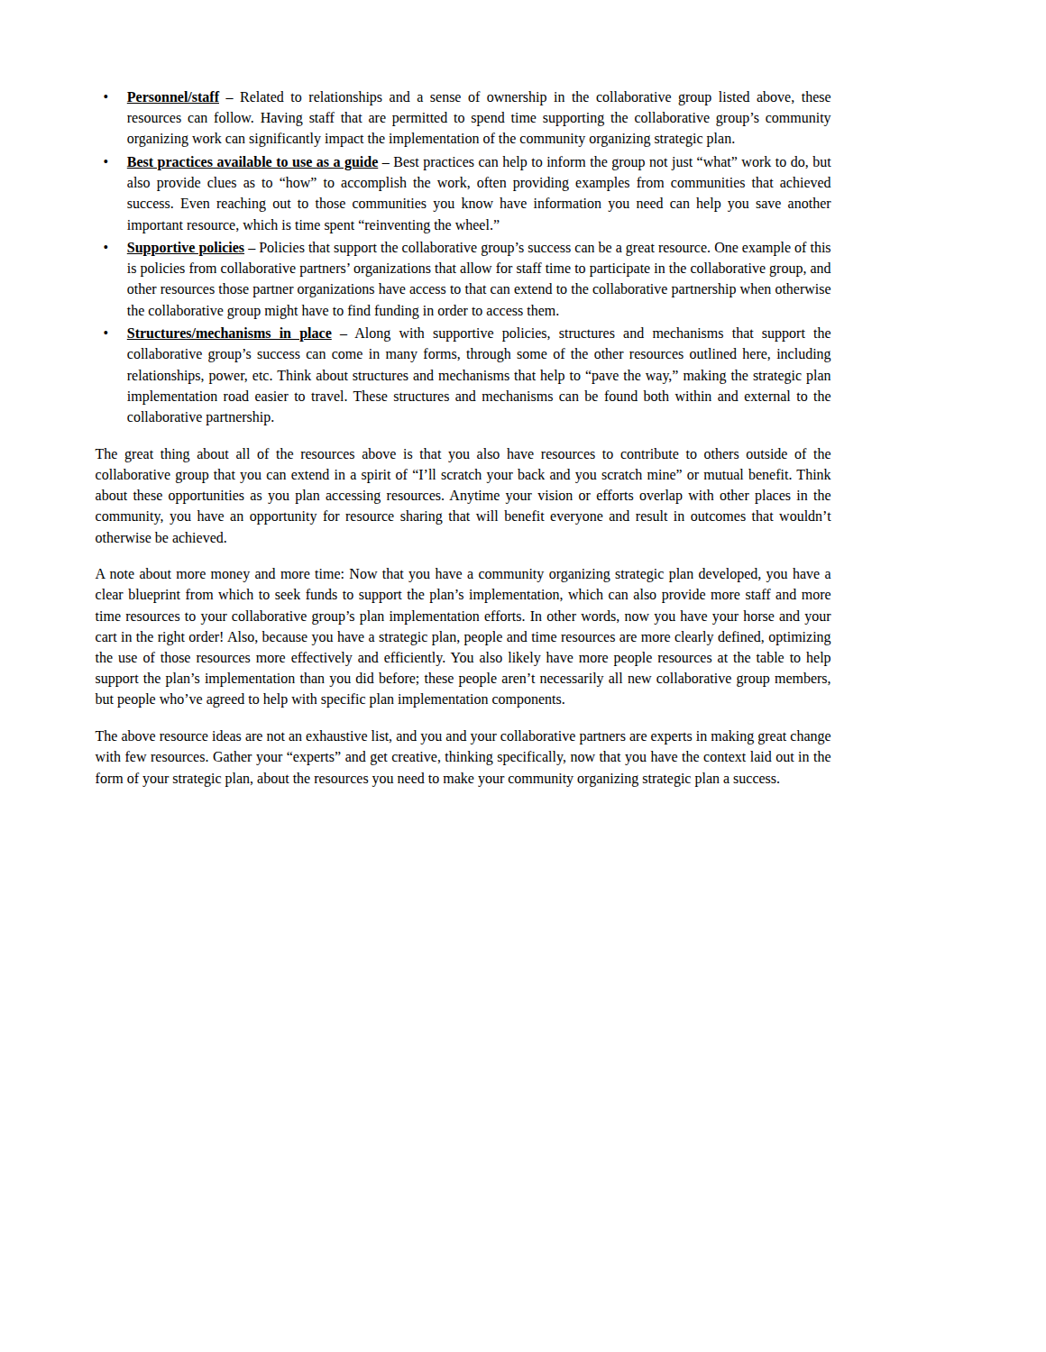Personnel/staff – Related to relationships and a sense of ownership in the collaborative group listed above, these resources can follow. Having staff that are permitted to spend time supporting the collaborative group’s community organizing work can significantly impact the implementation of the community organizing strategic plan.
Best practices available to use as a guide – Best practices can help to inform the group not just “what” work to do, but also provide clues as to “how” to accomplish the work, often providing examples from communities that achieved success. Even reaching out to those communities you know have information you need can help you save another important resource, which is time spent “reinventing the wheel.”
Supportive policies – Policies that support the collaborative group’s success can be a great resource. One example of this is policies from collaborative partners’ organizations that allow for staff time to participate in the collaborative group, and other resources those partner organizations have access to that can extend to the collaborative partnership when otherwise the collaborative group might have to find funding in order to access them.
Structures/mechanisms in place – Along with supportive policies, structures and mechanisms that support the collaborative group’s success can come in many forms, through some of the other resources outlined here, including relationships, power, etc. Think about structures and mechanisms that help to “pave the way,” making the strategic plan implementation road easier to travel. These structures and mechanisms can be found both within and external to the collaborative partnership.
The great thing about all of the resources above is that you also have resources to contribute to others outside of the collaborative group that you can extend in a spirit of “I’ll scratch your back and you scratch mine” or mutual benefit. Think about these opportunities as you plan accessing resources. Anytime your vision or efforts overlap with other places in the community, you have an opportunity for resource sharing that will benefit everyone and result in outcomes that wouldn’t otherwise be achieved.
A note about more money and more time: Now that you have a community organizing strategic plan developed, you have a clear blueprint from which to seek funds to support the plan’s implementation, which can also provide more staff and more time resources to your collaborative group’s plan implementation efforts. In other words, now you have your horse and your cart in the right order! Also, because you have a strategic plan, people and time resources are more clearly defined, optimizing the use of those resources more effectively and efficiently. You also likely have more people resources at the table to help support the plan’s implementation than you did before; these people aren’t necessarily all new collaborative group members, but people who’ve agreed to help with specific plan implementation components.
The above resource ideas are not an exhaustive list, and you and your collaborative partners are experts in making great change with few resources. Gather your “experts” and get creative, thinking specifically, now that you have the context laid out in the form of your strategic plan, about the resources you need to make your community organizing strategic plan a success.